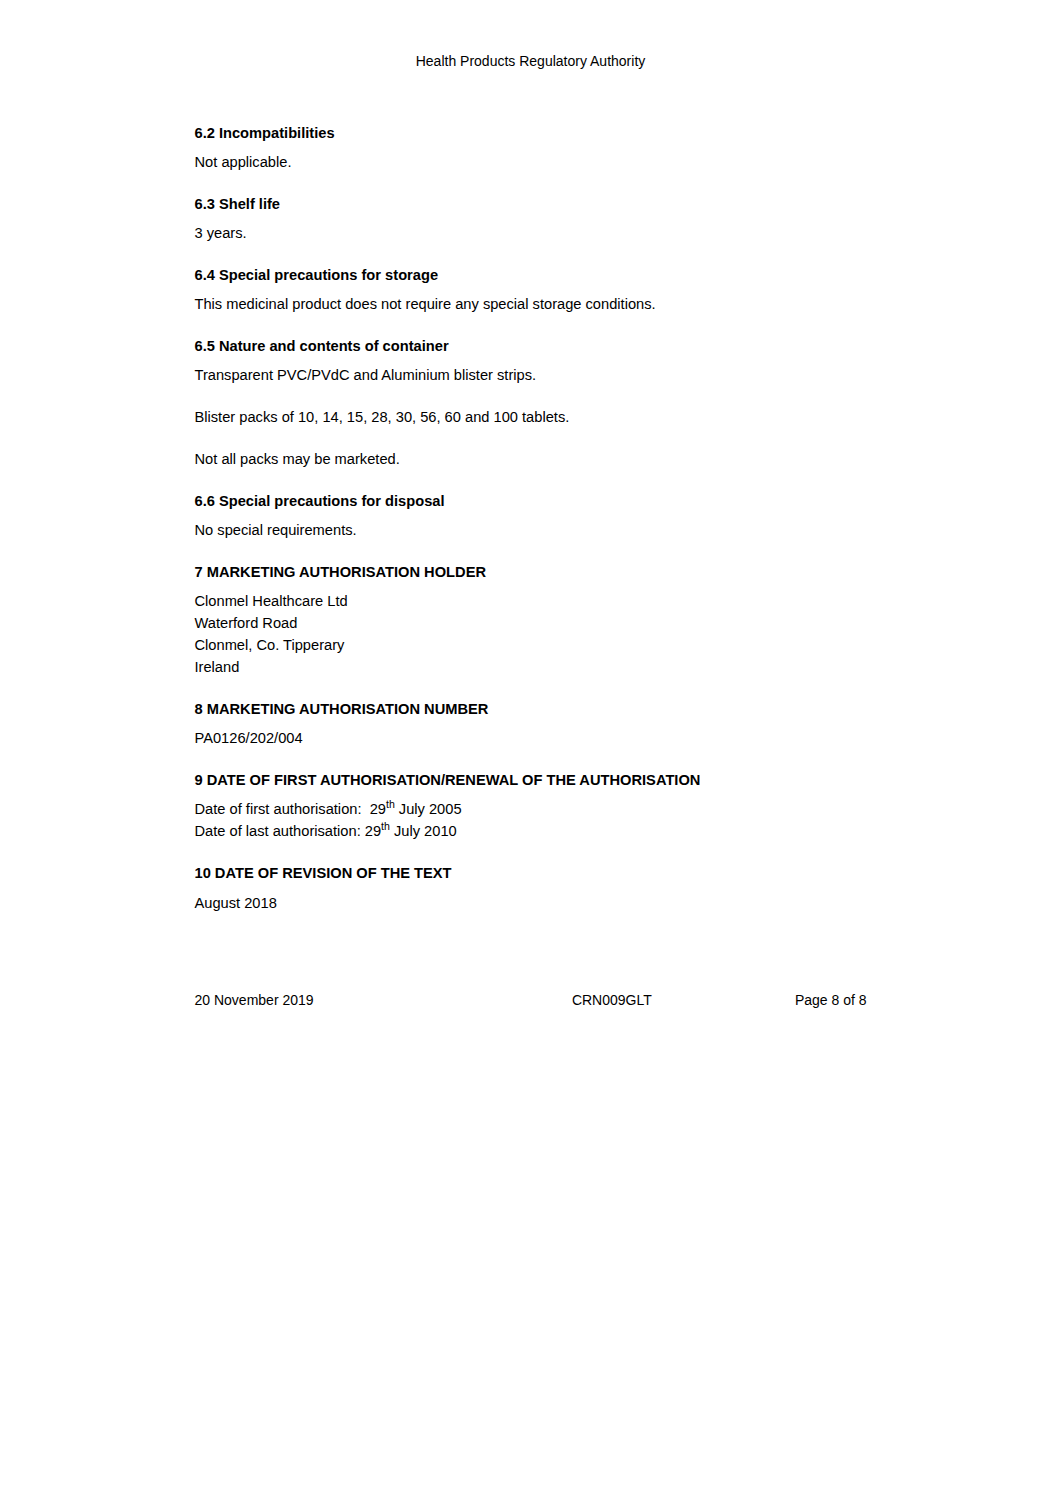Health Products Regulatory Authority
6.2 Incompatibilities
Not applicable.
6.3 Shelf life
3 years.
6.4 Special precautions for storage
This medicinal product does not require any special storage conditions.
6.5 Nature and contents of container
Transparent PVC/PVdC and Aluminium blister strips.
Blister packs of 10, 14, 15, 28, 30, 56, 60 and 100 tablets.
Not all packs may be marketed.
6.6 Special precautions for disposal
No special requirements.
7 MARKETING AUTHORISATION HOLDER
Clonmel Healthcare Ltd
Waterford Road
Clonmel, Co. Tipperary
Ireland
8 MARKETING AUTHORISATION NUMBER
PA0126/202/004
9 DATE OF FIRST AUTHORISATION/RENEWAL OF THE AUTHORISATION
Date of first authorisation: 29th July 2005
Date of last authorisation: 29th July 2010
10 DATE OF REVISION OF THE TEXT
August 2018
20 November 2019
CRN009GLT
Page 8 of 8